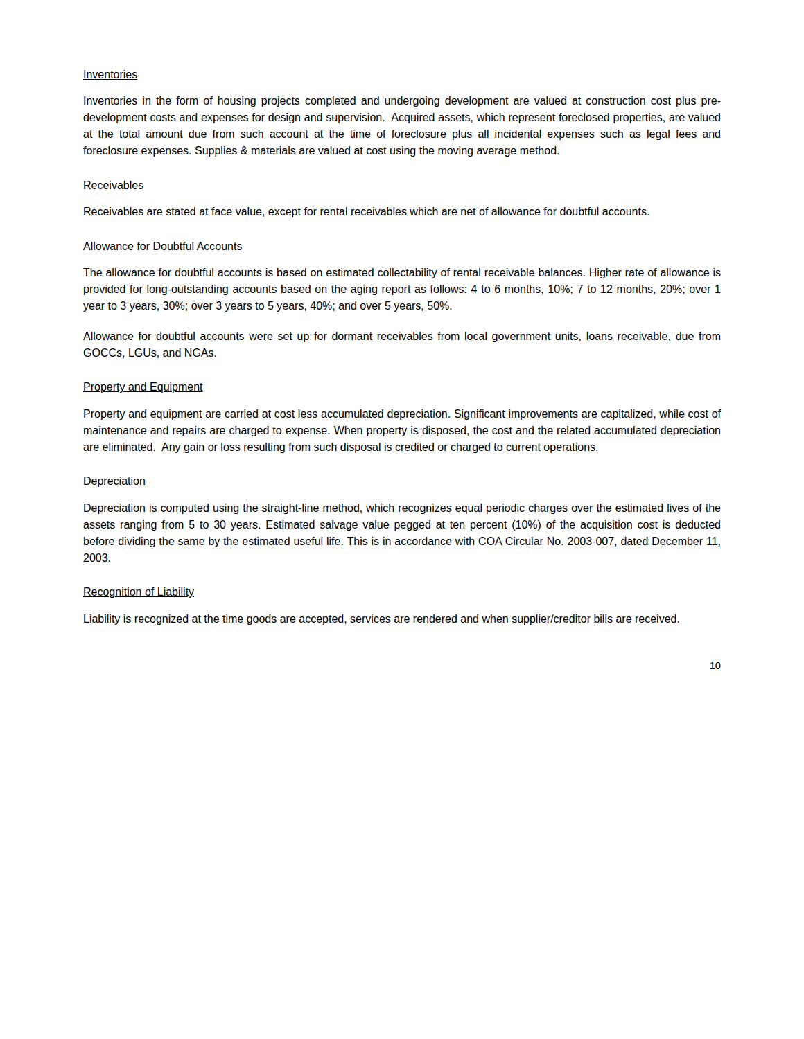Inventories
Inventories in the form of housing projects completed and undergoing development are valued at construction cost plus pre-development costs and expenses for design and supervision. Acquired assets, which represent foreclosed properties, are valued at the total amount due from such account at the time of foreclosure plus all incidental expenses such as legal fees and foreclosure expenses. Supplies & materials are valued at cost using the moving average method.
Receivables
Receivables are stated at face value, except for rental receivables which are net of allowance for doubtful accounts.
Allowance for Doubtful Accounts
The allowance for doubtful accounts is based on estimated collectability of rental receivable balances. Higher rate of allowance is provided for long-outstanding accounts based on the aging report as follows: 4 to 6 months, 10%; 7 to 12 months, 20%; over 1 year to 3 years, 30%; over 3 years to 5 years, 40%; and over 5 years, 50%.
Allowance for doubtful accounts were set up for dormant receivables from local government units, loans receivable, due from GOCCs, LGUs, and NGAs.
Property and Equipment
Property and equipment are carried at cost less accumulated depreciation. Significant improvements are capitalized, while cost of maintenance and repairs are charged to expense. When property is disposed, the cost and the related accumulated depreciation are eliminated. Any gain or loss resulting from such disposal is credited or charged to current operations.
Depreciation
Depreciation is computed using the straight-line method, which recognizes equal periodic charges over the estimated lives of the assets ranging from 5 to 30 years. Estimated salvage value pegged at ten percent (10%) of the acquisition cost is deducted before dividing the same by the estimated useful life. This is in accordance with COA Circular No. 2003-007, dated December 11, 2003.
Recognition of Liability
Liability is recognized at the time goods are accepted, services are rendered and when supplier/creditor bills are received.
10